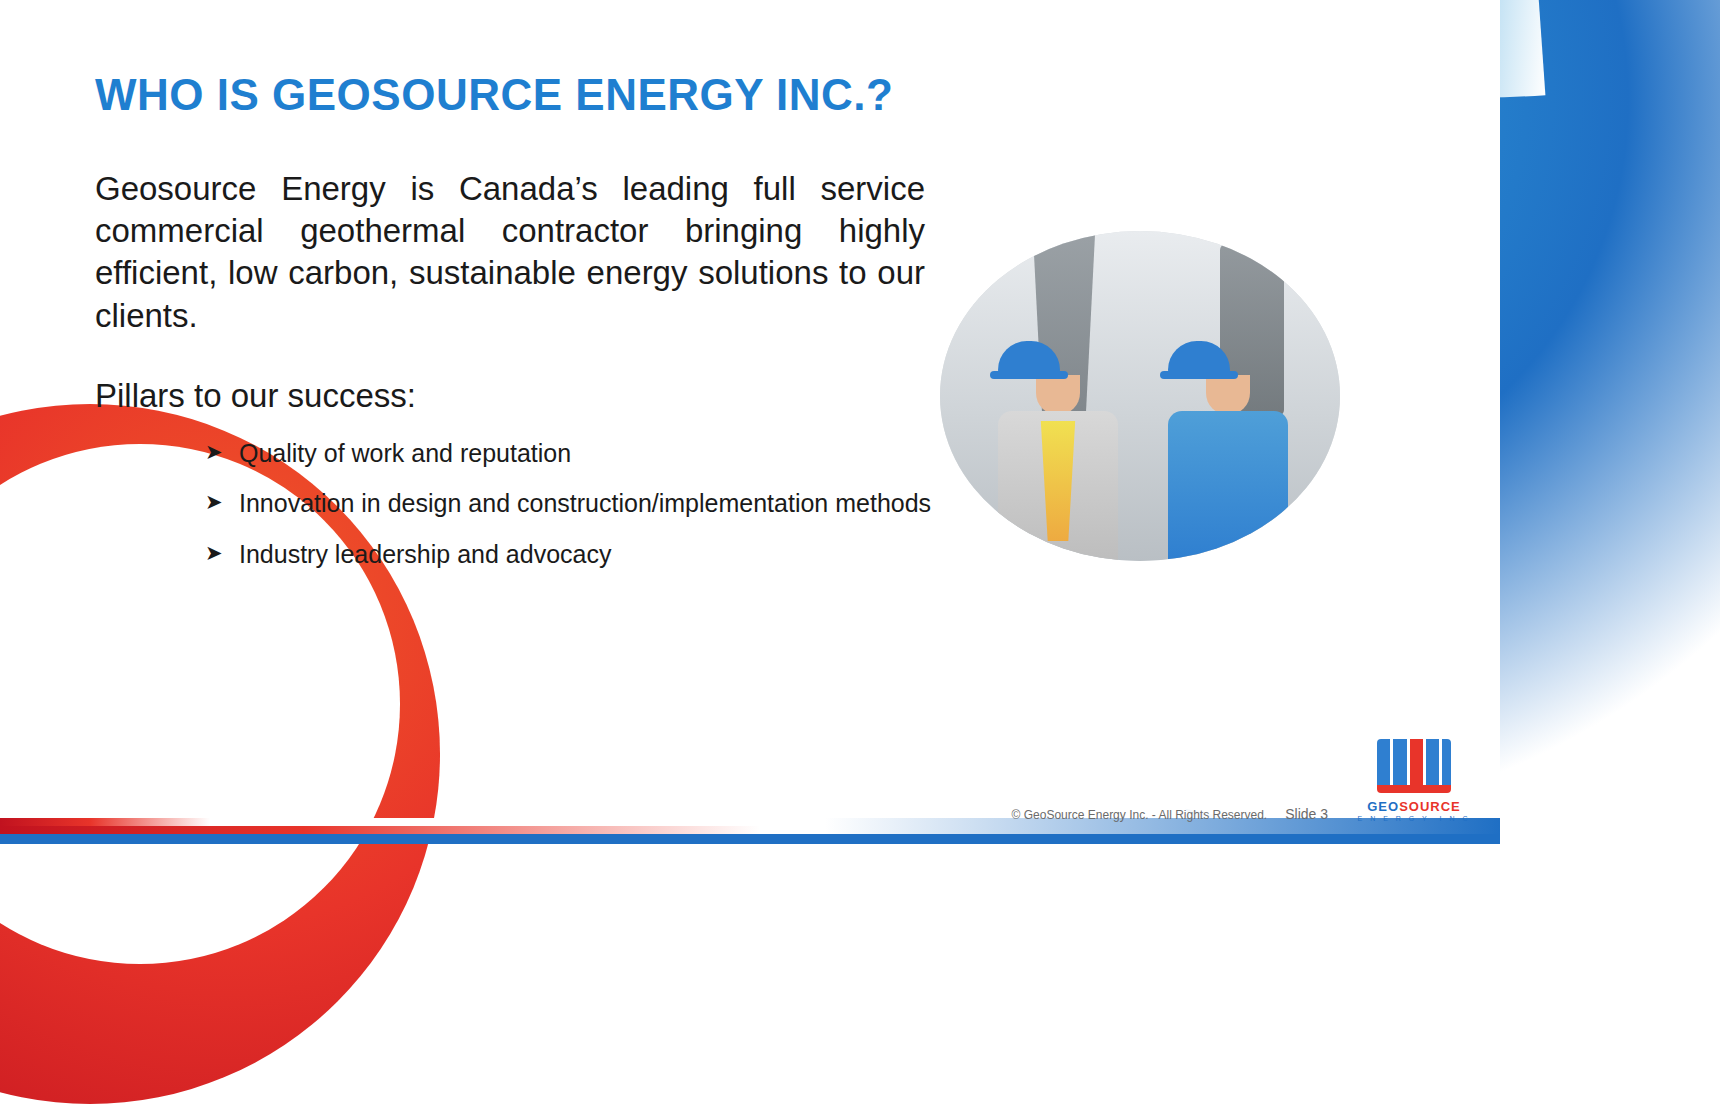WHO IS GEOSOURCE ENERGY INC.?
Geosource Energy is Canada’s leading full service commercial geothermal contractor bringing highly efficient, low carbon, sustainable energy solutions to our clients.
Pillars to our success:
Quality of work and reputation
Innovation in design and construction/implementation methods
Industry leadership and advocacy
© GeoSource Energy Inc. - All Rights Reserved. Slide 3
GEOSOURCE
E N E R G Y I N C